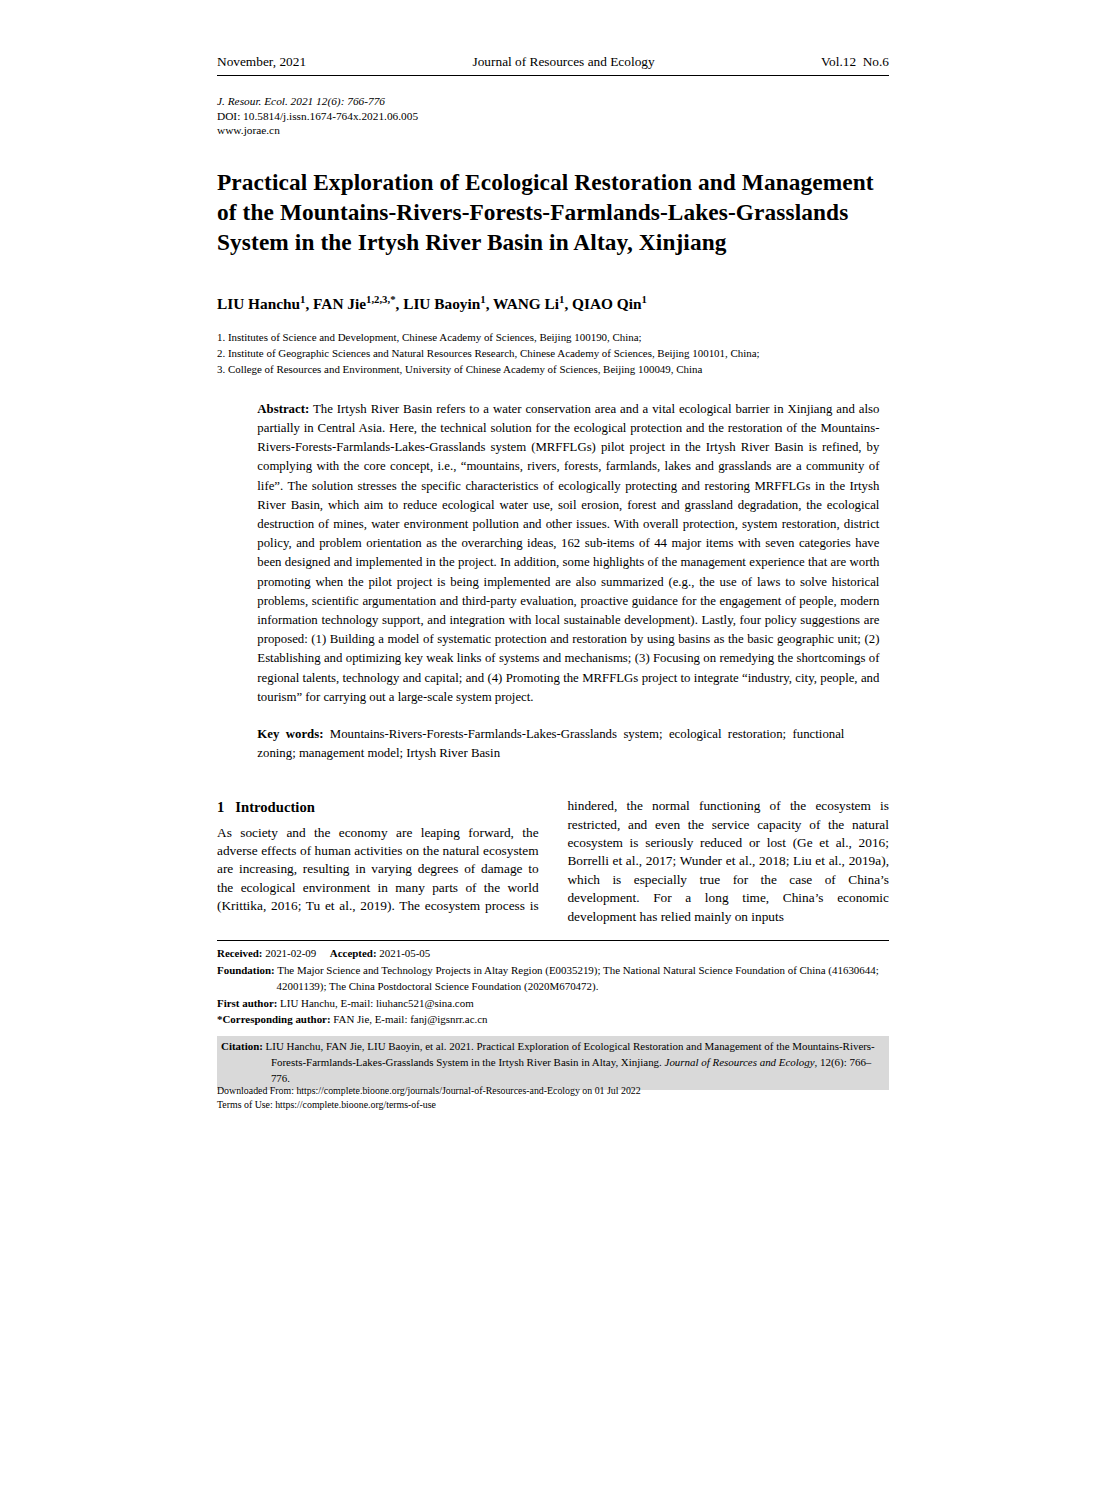November, 2021
Journal of Resources and Ecology
Vol.12 No.6
J. Resour. Ecol. 2021 12(6): 766-776
DOI: 10.5814/j.issn.1674-764x.2021.06.005
www.jorae.cn
Practical Exploration of Ecological Restoration and Management of the Mountains-Rivers-Forests-Farmlands-Lakes-Grasslands System in the Irtysh River Basin in Altay, Xinjiang
LIU Hanchu1, FAN Jie1,2,3,*, LIU Baoyin1, WANG Li1, QIAO Qin1
1. Institutes of Science and Development, Chinese Academy of Sciences, Beijing 100190, China;
2. Institute of Geographic Sciences and Natural Resources Research, Chinese Academy of Sciences, Beijing 100101, China;
3. College of Resources and Environment, University of Chinese Academy of Sciences, Beijing 100049, China
Abstract: The Irtysh River Basin refers to a water conservation area and a vital ecological barrier in Xinjiang and also partially in Central Asia. Here, the technical solution for the ecological protection and the restoration of the Mountains-Rivers-Forests-Farmlands-Lakes-Grasslands system (MRFFLGs) pilot project in the Irtysh River Basin is refined, by complying with the core concept, i.e., “mountains, rivers, forests, farmlands, lakes and grasslands are a community of life”. The solution stresses the specific characteristics of ecologically protecting and restoring MRFFLGs in the Irtysh River Basin, which aim to reduce ecological water use, soil erosion, forest and grassland degradation, the ecological destruction of mines, water environment pollution and other issues. With overall protection, system restoration, district policy, and problem orientation as the overarching ideas, 162 sub-items of 44 major items with seven categories have been designed and implemented in the project. In addition, some highlights of the management experience that are worth promoting when the pilot project is being implemented are also summarized (e.g., the use of laws to solve historical problems, scientific argumentation and third-party evaluation, proactive guidance for the engagement of people, modern information technology support, and integration with local sustainable development). Lastly, four policy suggestions are proposed: (1) Building a model of systematic protection and restoration by using basins as the basic geographic unit; (2) Establishing and optimizing key weak links of systems and mechanisms; (3) Focusing on remedying the shortcomings of regional talents, technology and capital; and (4) Promoting the MRFFLGs project to integrate “industry, city, people, and tourism” for carrying out a large-scale system project.
Key words: Mountains-Rivers-Forests-Farmlands-Lakes-Grasslands system; ecological restoration; functional zoning; management model; Irtysh River Basin
1 Introduction
As society and the economy are leaping forward, the adverse effects of human activities on the natural ecosystem are increasing, resulting in varying degrees of damage to the ecological environment in many parts of the world (Krittika, 2016; Tu et al., 2019). The ecosystem process is hindered, the normal functioning of the ecosystem is restricted, and even the service capacity of the natural ecosystem is seriously reduced or lost (Ge et al., 2016; Borrelli et al., 2017; Wunder et al., 2018; Liu et al., 2019a), which is especially true for the case of China’s development. For a long time, China’s economic development has relied mainly on inputs
Received: 2021-02-09 Accepted: 2021-05-05
Foundation: The Major Science and Technology Projects in Altay Region (E0035219); The National Natural Science Foundation of China (41630644; 42001139); The China Postdoctoral Science Foundation (2020M670472).
First author: LIU Hanchu, E-mail: liuhanc521@sina.com
*Corresponding author: FAN Jie, E-mail: fanj@igsnrr.ac.cn
Citation: LIU Hanchu, FAN Jie, LIU Baoyin, et al. 2021. Practical Exploration of Ecological Restoration and Management of the Mountains-Rivers-Forests-Farmlands-Lakes-Grasslands System in the Irtysh River Basin in Altay, Xinjiang. Journal of Resources and Ecology, 12(6): 766–776.
Downloaded From: https://complete.bioone.org/journals/Journal-of-Resources-and-Ecology on 01 Jul 2022
Terms of Use: https://complete.bioone.org/terms-of-use